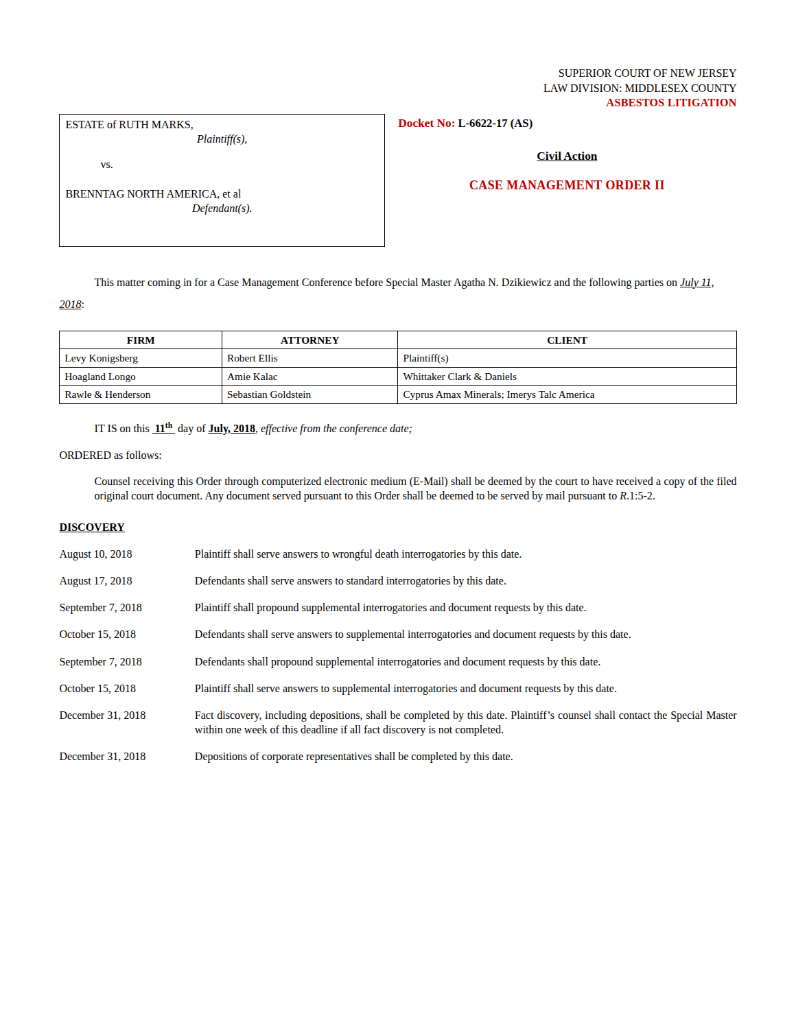SUPERIOR COURT OF NEW JERSEY LAW DIVISION: MIDDLESEX COUNTY ASBESTOS LITIGATION
| ESTATE of RUTH MARKS, Plaintiff(s), vs. BRENNTAG NORTH AMERICA, et al Defendant(s). | Docket No: L-6622-17 (AS) Civil Action CASE MANAGEMENT ORDER II |
This matter coming in for a Case Management Conference before Special Master Agatha N. Dzikiewicz and the following parties on July 11, 2018:
| FIRM | ATTORNEY | CLIENT |
| --- | --- | --- |
| Levy Konigsberg | Robert Ellis | Plaintiff(s) |
| Hoagland Longo | Amie Kalac | Whittaker Clark & Daniels |
| Rawle & Henderson | Sebastian Goldstein | Cyprus Amax Minerals; Imerys Talc America |
IT IS on this 11th day of July, 2018, effective from the conference date;
ORDERED as follows:
Counsel receiving this Order through computerized electronic medium (E-Mail) shall be deemed by the court to have received a copy of the filed original court document. Any document served pursuant to this Order shall be deemed to be served by mail pursuant to R.1:5-2.
DISCOVERY
| August 10, 2018 | Plaintiff shall serve answers to wrongful death interrogatories by this date. |
| August 17, 2018 | Defendants shall serve answers to standard interrogatories by this date. |
| September 7, 2018 | Plaintiff shall propound supplemental interrogatories and document requests by this date. |
| October 15, 2018 | Defendants shall serve answers to supplemental interrogatories and document requests by this date. |
| September 7, 2018 | Defendants shall propound supplemental interrogatories and document requests by this date. |
| October 15, 2018 | Plaintiff shall serve answers to supplemental interrogatories and document requests by this date. |
| December 31, 2018 | Fact discovery, including depositions, shall be completed by this date. Plaintiff’s counsel shall contact the Special Master within one week of this deadline if all fact discovery is not completed. |
| December 31, 2018 | Depositions of corporate representatives shall be completed by this date. |